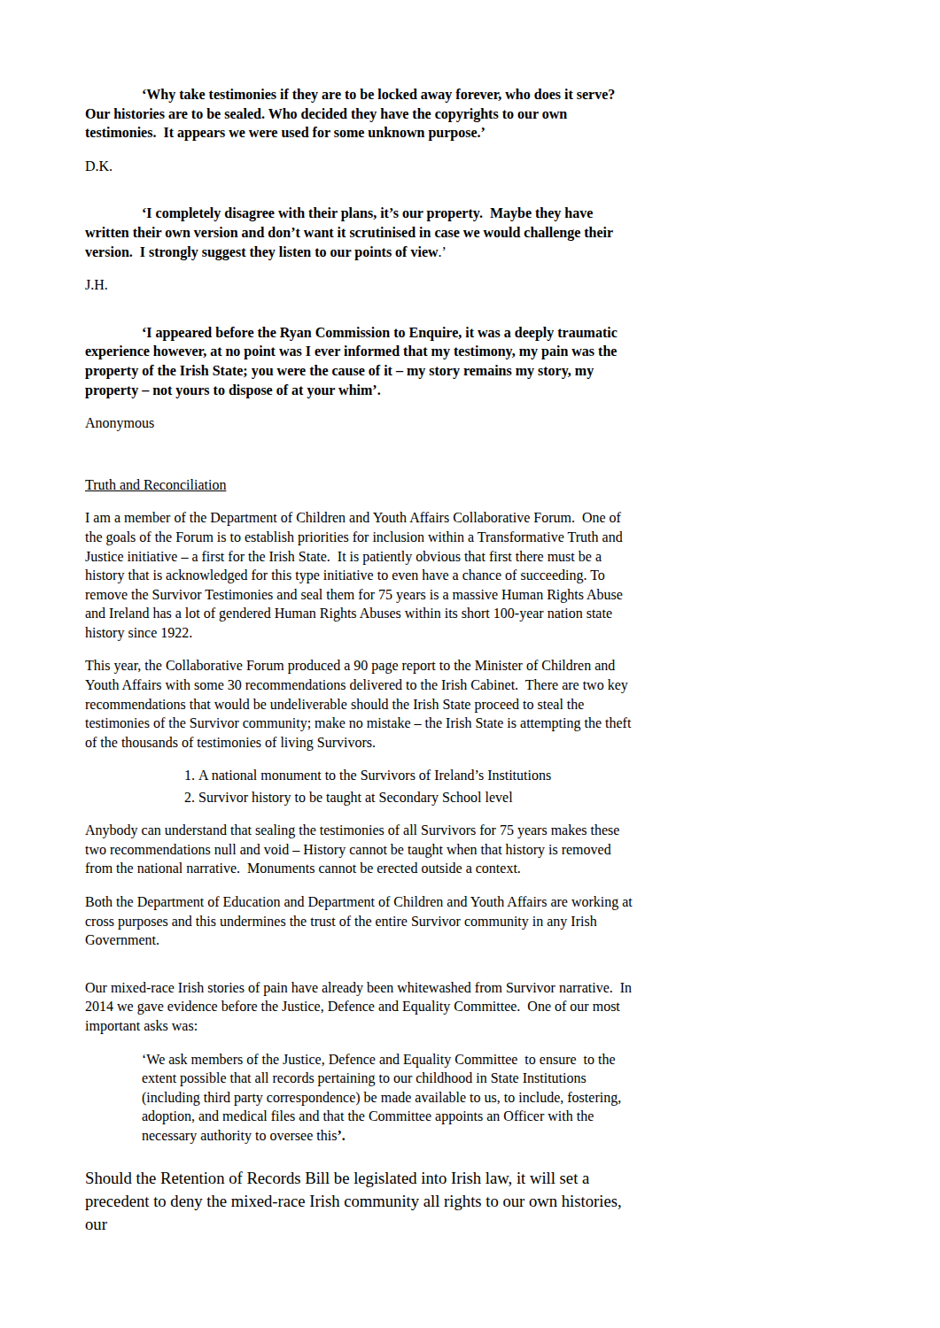‘Why take testimonies if they are to be locked away forever, who does it serve? Our histories are to be sealed. Who decided they have the copyrights to our own testimonies. It appears we were used for some unknown purpose.’
D.K.
‘I completely disagree with their plans, it’s our property. Maybe they have written their own version and don’t want it scrutinised in case we would challenge their version. I strongly suggest they listen to our points of view.’
J.H.
‘I appeared before the Ryan Commission to Enquire, it was a deeply traumatic experience however, at no point was I ever informed that my testimony, my pain was the property of the Irish State; you were the cause of it – my story remains my story, my property – not yours to dispose of at your whim’.
Anonymous
Truth and Reconciliation
I am a member of the Department of Children and Youth Affairs Collaborative Forum. One of the goals of the Forum is to establish priorities for inclusion within a Transformative Truth and Justice initiative – a first for the Irish State. It is patiently obvious that first there must be a history that is acknowledged for this type initiative to even have a chance of succeeding. To remove the Survivor Testimonies and seal them for 75 years is a massive Human Rights Abuse and Ireland has a lot of gendered Human Rights Abuses within its short 100-year nation state history since 1922.
This year, the Collaborative Forum produced a 90 page report to the Minister of Children and Youth Affairs with some 30 recommendations delivered to the Irish Cabinet. There are two key recommendations that would be undeliverable should the Irish State proceed to steal the testimonies of the Survivor community; make no mistake – the Irish State is attempting the theft of the thousands of testimonies of living Survivors.
A national monument to the Survivors of Ireland’s Institutions
Survivor history to be taught at Secondary School level
Anybody can understand that sealing the testimonies of all Survivors for 75 years makes these two recommendations null and void – History cannot be taught when that history is removed from the national narrative. Monuments cannot be erected outside a context.
Both the Department of Education and Department of Children and Youth Affairs are working at cross purposes and this undermines the trust of the entire Survivor community in any Irish Government.
Our mixed-race Irish stories of pain have already been whitewashed from Survivor narrative. In 2014 we gave evidence before the Justice, Defence and Equality Committee. One of our most important asks was:
‘We ask members of the Justice, Defence and Equality Committee to ensure to the extent possible that all records pertaining to our childhood in State Institutions (including third party correspondence) be made available to us, to include, fostering, adoption, and medical files and that the Committee appoints an Officer with the necessary authority to oversee this’.
Should the Retention of Records Bill be legislated into Irish law, it will set a precedent to deny the mixed-race Irish community all rights to our own histories, our